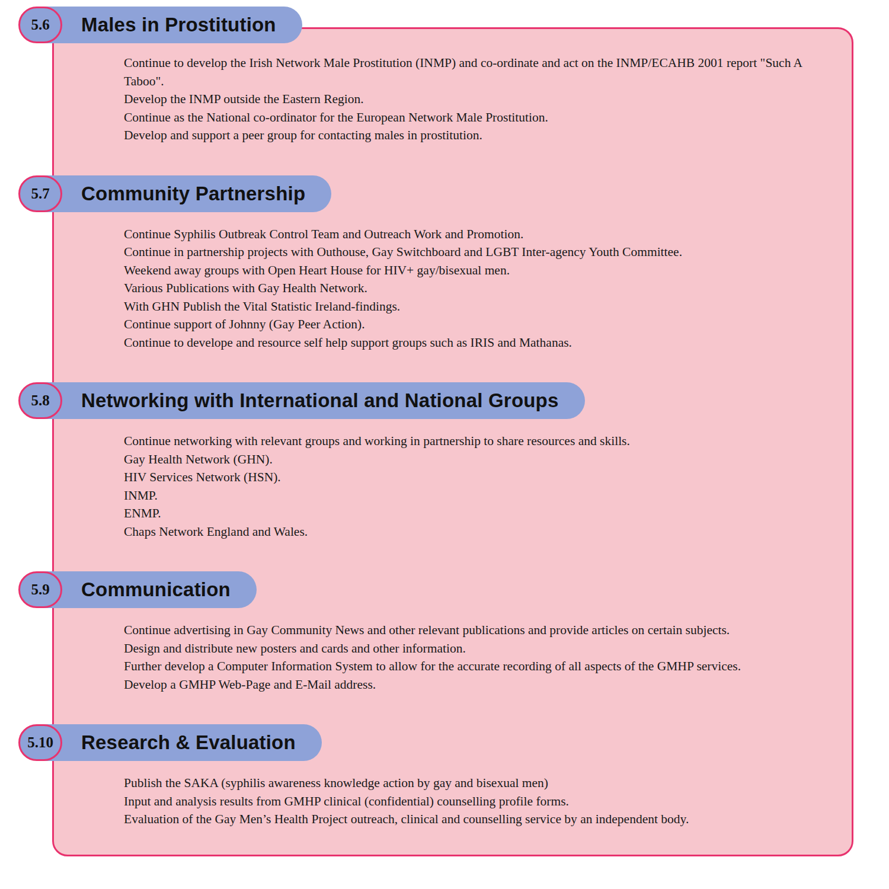5.6
Males in Prostitution
Continue to develop the Irish Network Male Prostitution (INMP) and co-ordinate and act on the INMP/ECAHB 2001 report "Such A Taboo".
Develop the INMP outside the Eastern Region.
Continue as the National co-ordinator for the European Network Male Prostitution.
Develop and support a peer group for contacting males in prostitution.
5.7
Community Partnership
Continue Syphilis Outbreak Control Team and Outreach Work and Promotion.
Continue in partnership projects with Outhouse, Gay Switchboard and LGBT Inter-agency Youth Committee.
Weekend away groups with Open Heart House for HIV+ gay/bisexual men.
Various Publications with Gay Health Network.
With GHN Publish the Vital Statistic Ireland-findings.
Continue support of Johnny (Gay Peer Action).
Continue to develope and resource self help support groups such as IRIS and Mathanas.
5.8
Networking with International and National Groups
Continue networking with relevant groups and working in partnership to share resources and skills.
Gay Health Network (GHN).
HIV Services Network (HSN).
INMP.
ENMP.
Chaps Network England and Wales.
5.9
Communication
Continue advertising in Gay Community News and other relevant publications and provide articles on certain subjects.
Design and distribute new posters and cards and other information.
Further develop a Computer Information System to allow for the accurate recording of all aspects of the GMHP services.
Develop a GMHP Web-Page and E-Mail address.
5.10
Research & Evaluation
Publish the SAKA (syphilis awareness knowledge action by gay and bisexual men)
Input and analysis results from GMHP clinical (confidential) counselling profile forms.
Evaluation of the Gay Men’s Health Project outreach, clinical and counselling service by an independent body.